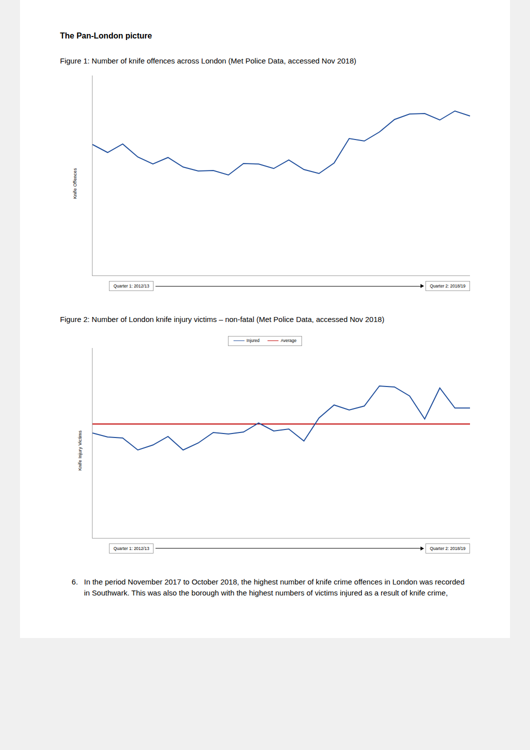The Pan-London picture
Figure 1: Number of knife offences across London (Met Police Data, accessed Nov 2018)
Knife Offences
Quarter 1: 2012/13 Quarter 2: 2018/19
Figure 2: Number of London knife injury victims – non-fatal (Met Police Data, accessed Nov 2018)
Injured Average
Knife Injury Victims
Quarter 1: 2012/13 Quarter 2: 2018/19
In the period November 2017 to October 2018, the highest number of knife crime offences in London was recorded in Southwark. This was also the borough with the highest numbers of victims injured as a result of knife crime,